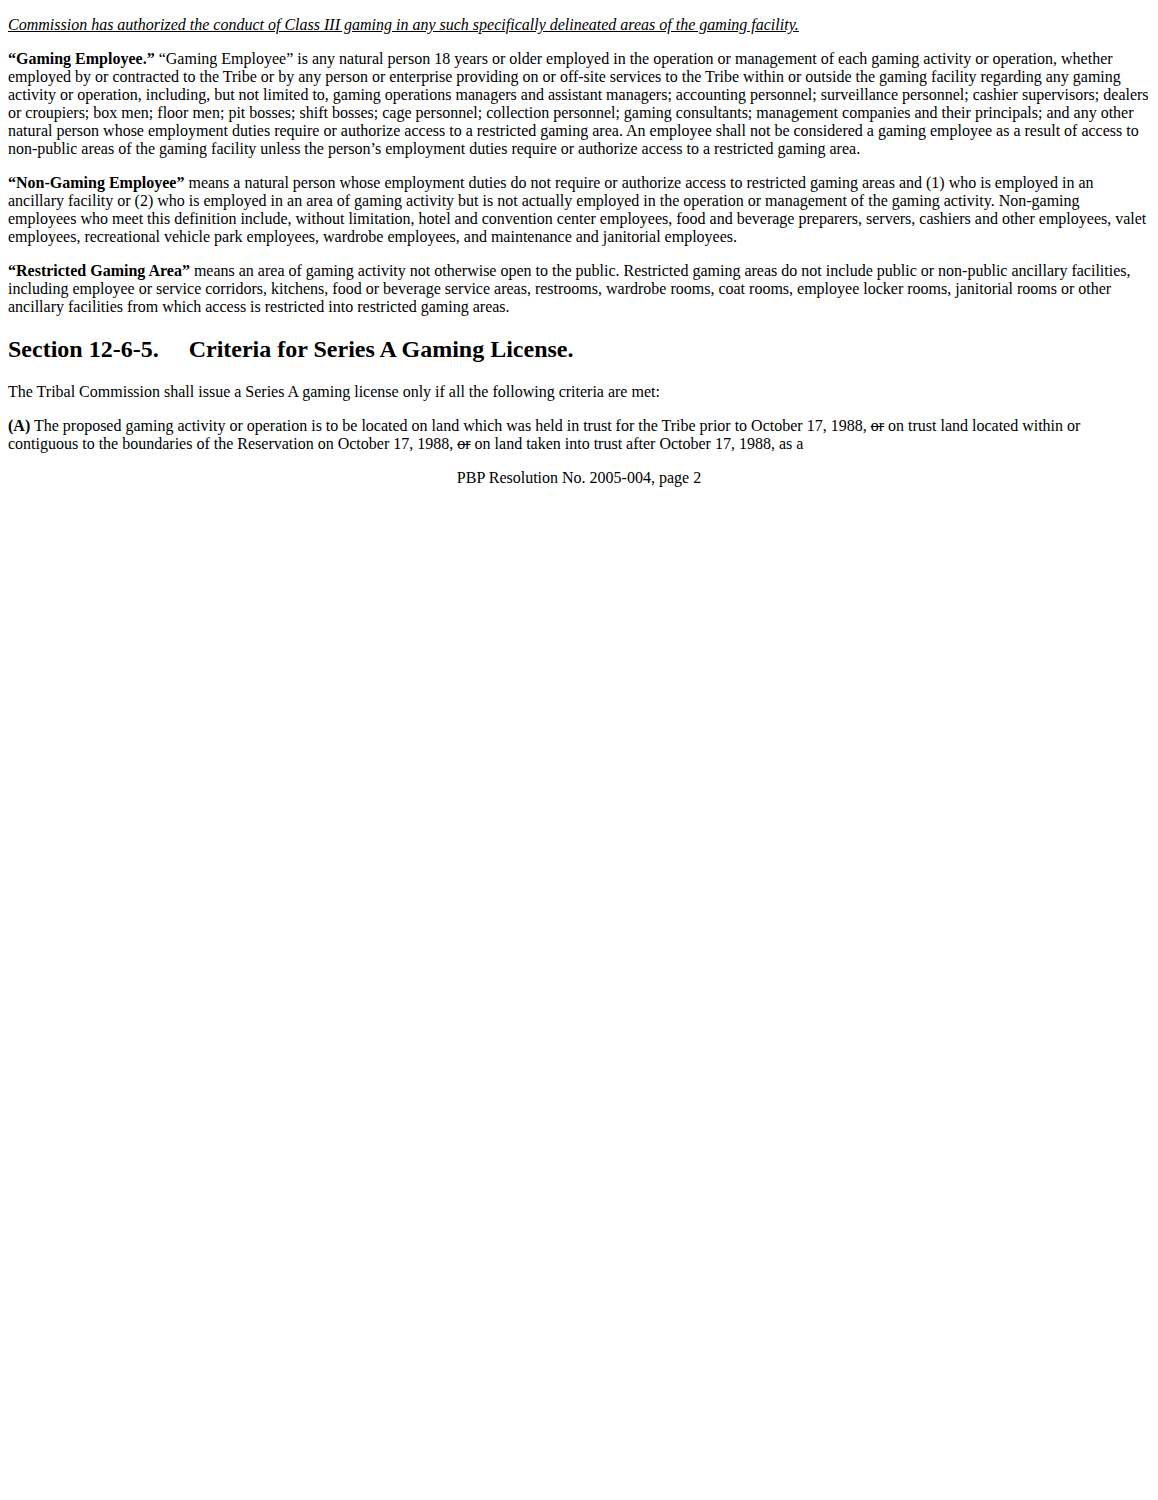Commission has authorized the conduct of Class III gaming in any such specifically delineated areas of the gaming facility.
“Gaming Employee.” “Gaming Employee” is any natural person 18 years or older employed in the operation or management of each gaming activity or operation, whether employed by or contracted to the Tribe or by any person or enterprise providing on or off-site services to the Tribe within or outside the gaming facility regarding any gaming activity or operation, including, but not limited to, gaming operations managers and assistant managers; accounting personnel; surveillance personnel; cashier supervisors; dealers or croupiers; box men; floor men; pit bosses; shift bosses; cage personnel; collection personnel; gaming consultants; management companies and their principals; and any other natural person whose employment duties require or authorize access to a restricted gaming area. An employee shall not be considered a gaming employee as a result of access to non-public areas of the gaming facility unless the person’s employment duties require or authorize access to a restricted gaming area.
“Non-Gaming Employee” means a natural person whose employment duties do not require or authorize access to restricted gaming areas and (1) who is employed in an ancillary facility or (2) who is employed in an area of gaming activity but is not actually employed in the operation or management of the gaming activity. Non-gaming employees who meet this definition include, without limitation, hotel and convention center employees, food and beverage preparers, servers, cashiers and other employees, valet employees, recreational vehicle park employees, wardrobe employees, and maintenance and janitorial employees.
“Restricted Gaming Area” means an area of gaming activity not otherwise open to the public. Restricted gaming areas do not include public or non-public ancillary facilities, including employee or service corridors, kitchens, food or beverage service areas, restrooms, wardrobe rooms, coat rooms, employee locker rooms, janitorial rooms or other ancillary facilities from which access is restricted into restricted gaming areas.
Section 12-6-5. Criteria for Series A Gaming License.
The Tribal Commission shall issue a Series A gaming license only if all the following criteria are met:
(A) The proposed gaming activity or operation is to be located on land which was held in trust for the Tribe prior to October 17, 1988, or on trust land located within or contiguous to the boundaries of the Reservation on October 17, 1988, or on land taken into trust after October 17, 1988, as a
PBP Resolution No. 2005-004, page 2